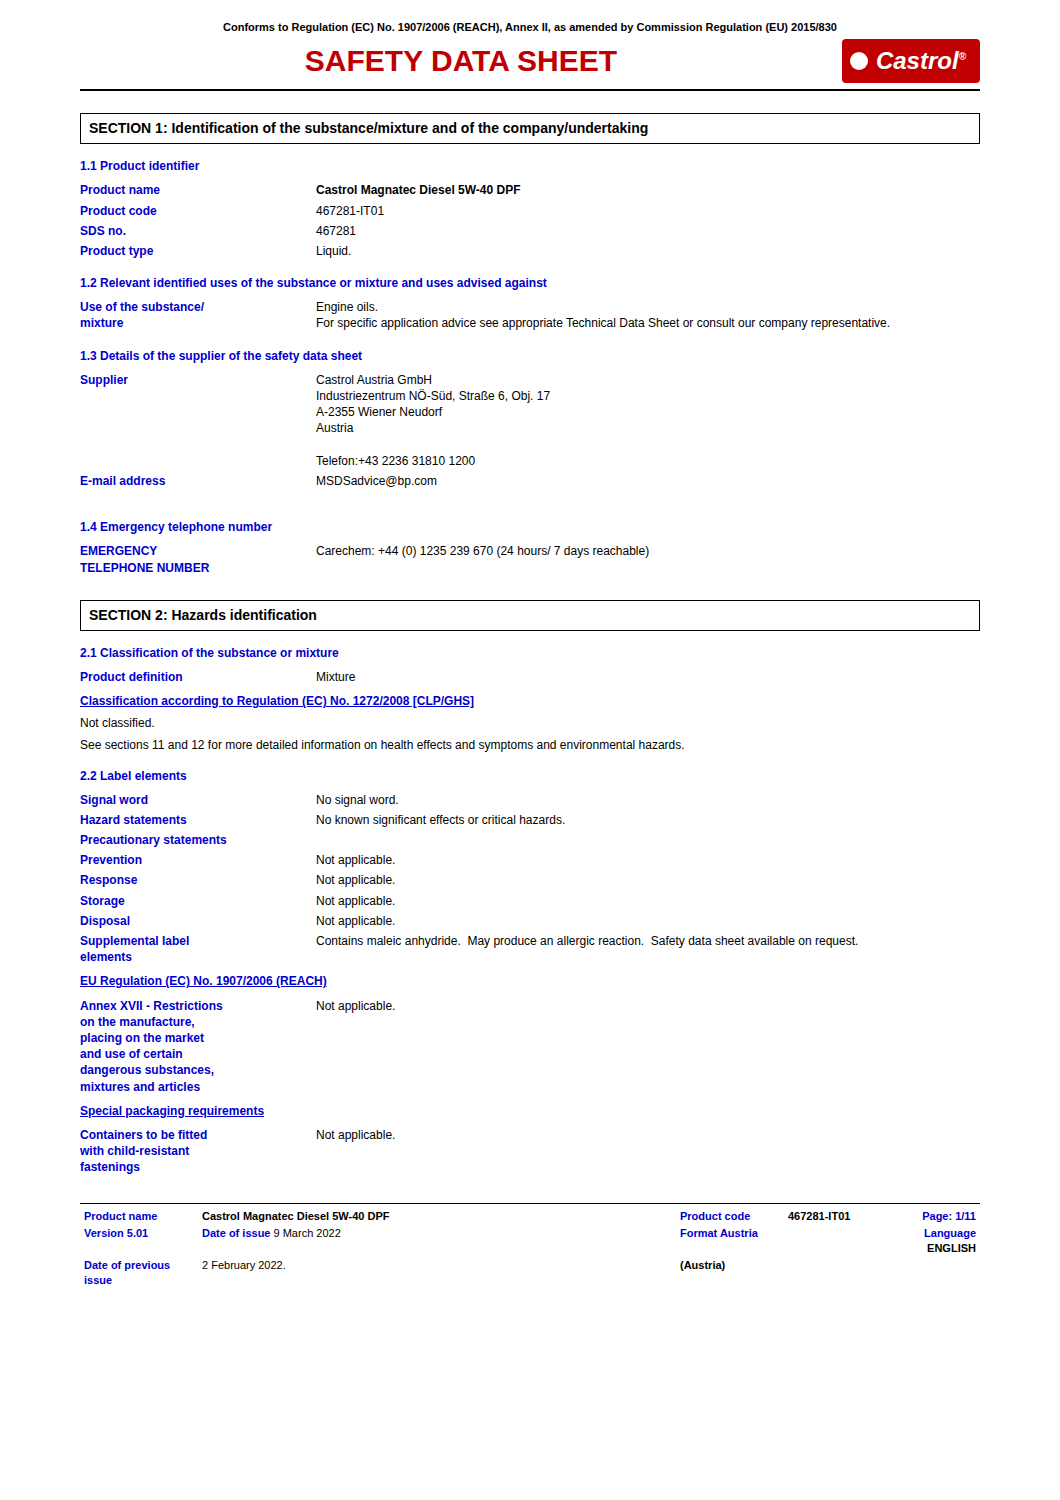Conforms to Regulation (EC) No. 1907/2006 (REACH), Annex II, as amended by Commission Regulation (EU) 2015/830
SAFETY DATA SHEET
Castrol®
SECTION 1: Identification of the substance/mixture and of the company/undertaking
1.1 Product identifier
| Product name | Castrol Magnatec Diesel 5W-40 DPF |
| Product code | 467281-IT01 |
| SDS no. | 467281 |
| Product type | Liquid. |
1.2 Relevant identified uses of the substance or mixture and uses advised against
| Use of the substance/ mixture | Engine oils. For specific application advice see appropriate Technical Data Sheet or consult our company representative. |
1.3 Details of the supplier of the safety data sheet
| Supplier | Castrol Austria GmbH Industriezentrum NÖ-Süd, Straße 6, Obj. 17 A-2355 Wiener Neudorf Austria Telefon:+43 2236 31810 1200 |
| E-mail address | MSDSadvice@bp.com |
1.4 Emergency telephone number
| EMERGENCY TELEPHONE NUMBER | Carechem: +44 (0) 1235 239 670 (24 hours/ 7 days reachable) |
SECTION 2: Hazards identification
2.1 Classification of the substance or mixture
| Product definition | Mixture |
Classification according to Regulation (EC) No. 1272/2008 [CLP/GHS]
Not classified.
See sections 11 and 12 for more detailed information on health effects and symptoms and environmental hazards.
2.2 Label elements
| Signal word | No signal word. |
| Hazard statements | No known significant effects or critical hazards. |
| Precautionary statements | |
| Prevention | Not applicable. |
| Response | Not applicable. |
| Storage | Not applicable. |
| Disposal | Not applicable. |
| Supplemental label elements | Contains maleic anhydride. May produce an allergic reaction. Safety data sheet available on request. |
EU Regulation (EC) No. 1907/2006 (REACH)
| Annex XVII - Restrictions on the manufacture, placing on the market and use of certain dangerous substances, mixtures and articles | Not applicable. |
Special packaging requirements
| Containers to be fitted with child-resistant fastenings | Not applicable. |
| Product name | Castrol Magnatec Diesel 5W-40 DPF | Product code | 467281-IT01 | Page: 1/11 |
| Version 5.01 | Date of issue 9 March 2022 | Format Austria | | Language ENGLISH |
| Date of previous issue | 2 February 2022. | (Austria) | | |